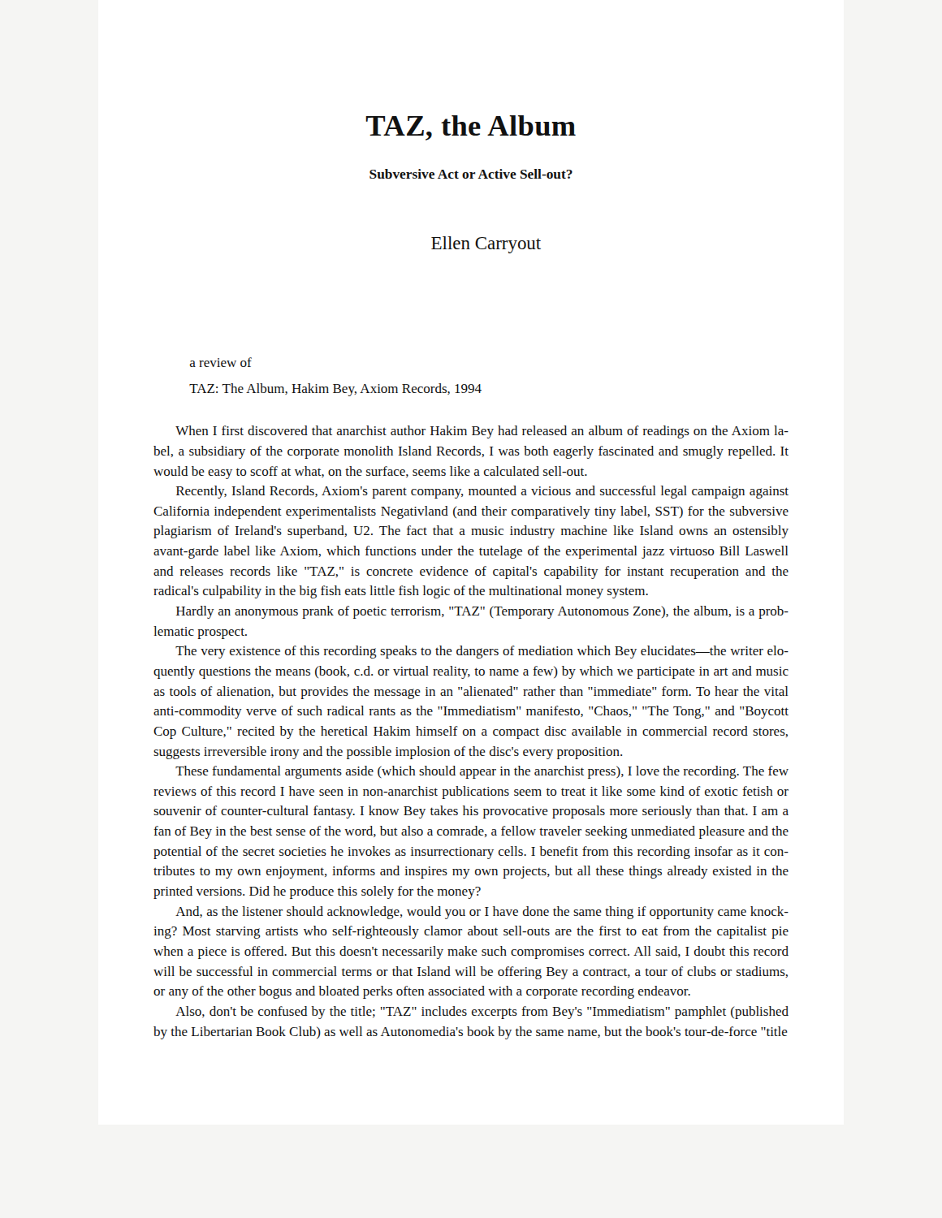TAZ, the Album
Subversive Act or Active Sell-out?
Ellen Carryout
a review of
TAZ: The Album, Hakim Bey, Axiom Records, 1994
When I first discovered that anarchist author Hakim Bey had released an album of readings on the Axiom label, a subsidiary of the corporate monolith Island Records, I was both eagerly fascinated and smugly repelled. It would be easy to scoff at what, on the surface, seems like a calculated sell-out.
Recently, Island Records, Axiom's parent company, mounted a vicious and successful legal campaign against California independent experimentalists Negativland (and their comparatively tiny label, SST) for the subversive plagiarism of Ireland's superband, U2. The fact that a music industry machine like Island owns an ostensibly avant-garde label like Axiom, which functions under the tutelage of the experimental jazz virtuoso Bill Laswell and releases records like "TAZ," is concrete evidence of capital's capability for instant recuperation and the radical's culpability in the big fish eats little fish logic of the multinational money system.
Hardly an anonymous prank of poetic terrorism, "TAZ" (Temporary Autonomous Zone), the album, is a problematic prospect.
The very existence of this recording speaks to the dangers of mediation which Bey elucidates—the writer eloquently questions the means (book, c.d. or virtual reality, to name a few) by which we participate in art and music as tools of alienation, but provides the message in an "alienated" rather than "immediate" form. To hear the vital anti-commodity verve of such radical rants as the "Immediatism" manifesto, "Chaos," "The Tong," and "Boycott Cop Culture," recited by the heretical Hakim himself on a compact disc available in commercial record stores, suggests irreversible irony and the possible implosion of the disc's every proposition.
These fundamental arguments aside (which should appear in the anarchist press), I love the recording. The few reviews of this record I have seen in non-anarchist publications seem to treat it like some kind of exotic fetish or souvenir of counter-cultural fantasy. I know Bey takes his provocative proposals more seriously than that. I am a fan of Bey in the best sense of the word, but also a comrade, a fellow traveler seeking unmediated pleasure and the potential of the secret societies he invokes as insurrectionary cells. I benefit from this recording insofar as it contributes to my own enjoyment, informs and inspires my own projects, but all these things already existed in the printed versions. Did he produce this solely for the money?
And, as the listener should acknowledge, would you or I have done the same thing if opportunity came knocking? Most starving artists who self-righteously clamor about sell-outs are the first to eat from the capitalist pie when a piece is offered. But this doesn't necessarily make such compromises correct. All said, I doubt this record will be successful in commercial terms or that Island will be offering Bey a contract, a tour of clubs or stadiums, or any of the other bogus and bloated perks often associated with a corporate recording endeavor.
Also, don't be confused by the title; "TAZ" includes excerpts from Bey's "Immediatism" pamphlet (published by the Libertarian Book Club) as well as Autonomedia's book by the same name, but the book's tour-de-force "title